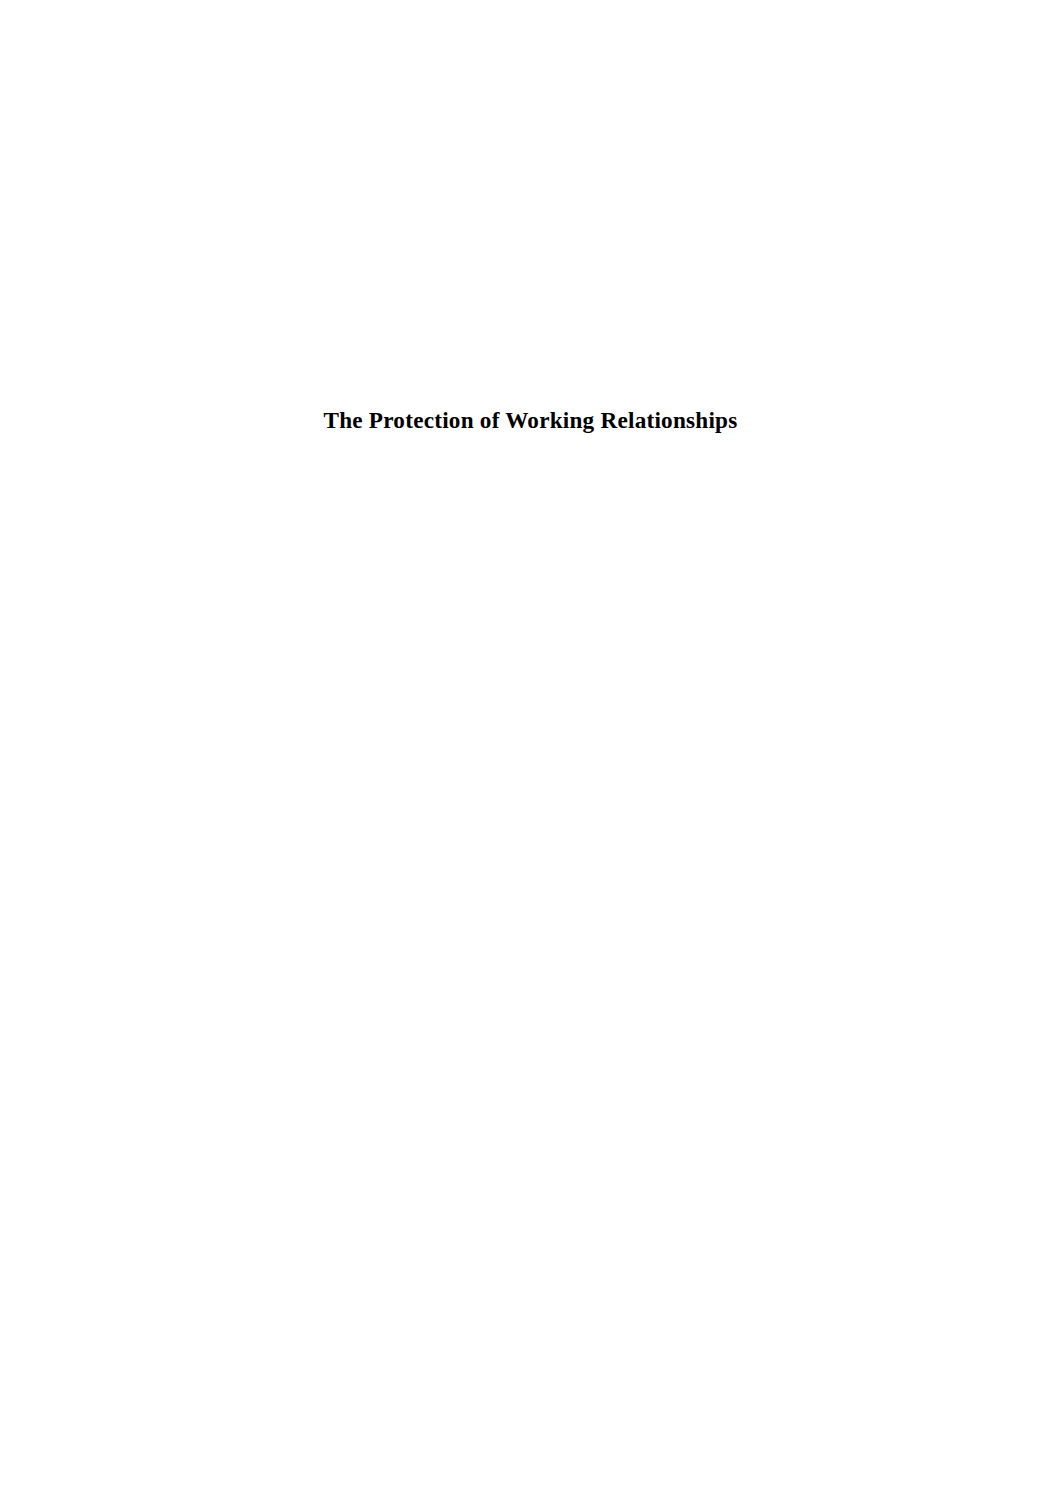The Protection of Working Relationships